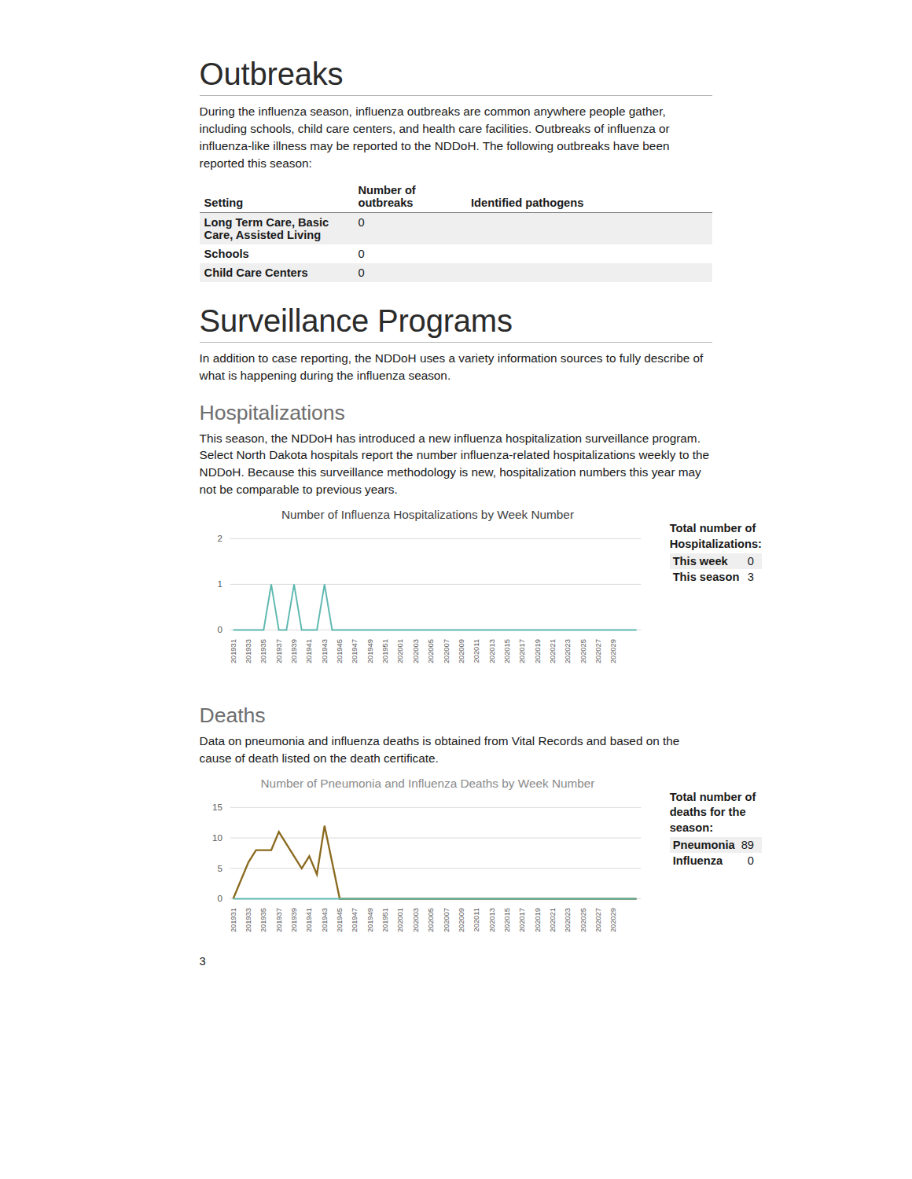Outbreaks
During the influenza season, influenza outbreaks are common anywhere people gather, including schools, child care centers, and health care facilities. Outbreaks of influenza or influenza-like illness may be reported to the NDDoH. The following outbreaks have been reported this season:
| Setting | Number of outbreaks | Identified pathogens |
| --- | --- | --- |
| Long Term Care, Basic Care, Assisted Living | 0 | |
| Schools | 0 | |
| Child Care Centers | 0 | |
Surveillance Programs
In addition to case reporting, the NDDoH uses a variety information sources to fully describe of what is happening during the influenza season.
Hospitalizations
This season, the NDDoH has introduced a new influenza hospitalization surveillance program. Select North Dakota hospitals report the number influenza-related hospitalizations weekly to the NDDoH. Because this surveillance methodology is new, hospitalization numbers this year may not be comparable to previous years.
Number of Influenza Hospitalizations by Week Number
2 1 0 201931 201933 201935 201937 201939 201941 201943 201945 201947 201949 201951 202001 202003 202005 202007 202009 202011 202013 202015 202017 202019 202021 202023 202025 202027 202029
Total number of
Hospitalizations:
| This week | 0 |
| This season | 3 |
Deaths
Data on pneumonia and influenza deaths is obtained from Vital Records and based on the cause of death listed on the death certificate.
Number of Pneumonia and Influenza Deaths by Week Number
15 10 5 0 201931 201933 201935 201937 201939 201941 201943 201945 201947 201949 201951 202001 202003 202005 202007 202009 202011 202013 202015 202017 202019 202021 202023 202025 202027 202029
Total number of
deaths for the
season:
| Pneumonia | 89 |
| Influenza | 0 |
3